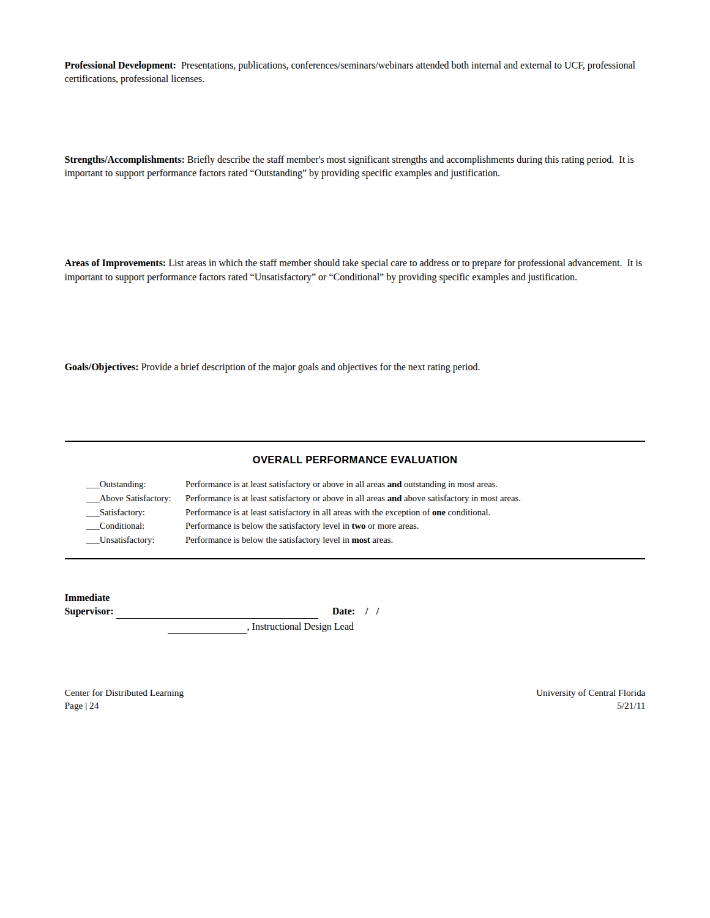Professional Development: Presentations, publications, conferences/seminars/webinars attended both internal and external to UCF, professional certifications, professional licenses.
Strengths/Accomplishments: Briefly describe the staff member's most significant strengths and accomplishments during this rating period. It is important to support performance factors rated “Outstanding” by providing specific examples and justification.
Areas of Improvements: List areas in which the staff member should take special care to address or to prepare for professional advancement. It is important to support performance factors rated “Unsatisfactory” or “Conditional” by providing specific examples and justification.
Goals/Objectives: Provide a brief description of the major goals and objectives for the next rating period.
OVERALL PERFORMANCE EVALUATION
| ___Outstanding: | Performance is at least satisfactory or above in all areas and outstanding in most areas. |
| ___Above Satisfactory: | Performance is at least satisfactory or above in all areas and above satisfactory in most areas. |
| ___Satisfactory: | Performance is at least satisfactory in all areas with the exception of one conditional. |
| ___Conditional: | Performance is below the satisfactory level in two or more areas. |
| ___Unsatisfactory: | Performance is below the satisfactory level in most areas. |
Immediate
Supervisor: Date: / /
, Instructional Design Lead
| Center for Distributed Learning | University of Central Florida |
| Page / 24 | 5/21/11 |